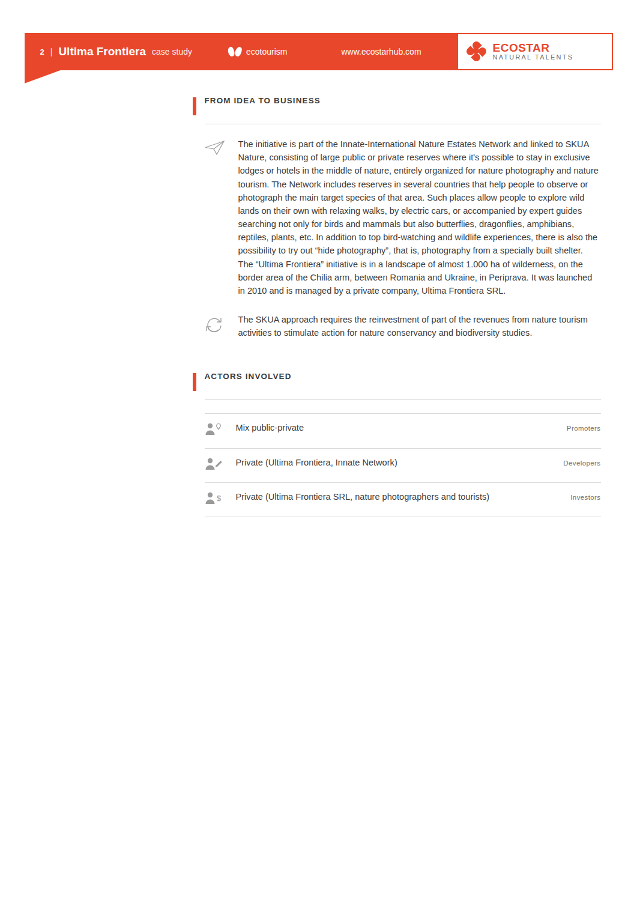2 | Ultima Frontiera case study ecotourism www.ecostarhub.com
ECOSTAR
Natural Talents
From idea to business
The initiative is part of the Innate-International Nature Estates Network and linked to SKUA Nature, consisting of large public or private reserves where it's possible to stay in exclusive lodges or hotels in the middle of nature, entirely organized for nature photography and nature tourism. The Network includes reserves in several countries that help people to observe or photograph the main target species of that area. Such places allow people to explore wild lands on their own with relaxing walks, by electric cars, or accompanied by expert guides searching not only for birds and mammals but also butterflies, dragonflies, amphibians, reptiles, plants, etc. In addition to top bird-watching and wildlife experiences, there is also the possibility to try out “hide photography”, that is, photography from a specially built shelter.
The “Ultima Frontiera” initiative is in a landscape of almost 1.000 ha of wilderness, on the border area of the Chilia arm, between Romania and Ukraine, in Periprava. It was launched in 2010 and is managed by a private company, Ultima Frontiera SRL.
The SKUA approach requires the reinvestment of part of the revenues from nature tourism activities to stimulate action for nature conservancy and biodiversity studies.
Actors involved
| | Mix public-private | Promoters |
| | Private (Ultima Frontiera, Innate Network) | Developers |
| $ | Private (Ultima Frontiera SRL, nature photographers and tourists) | Investors |